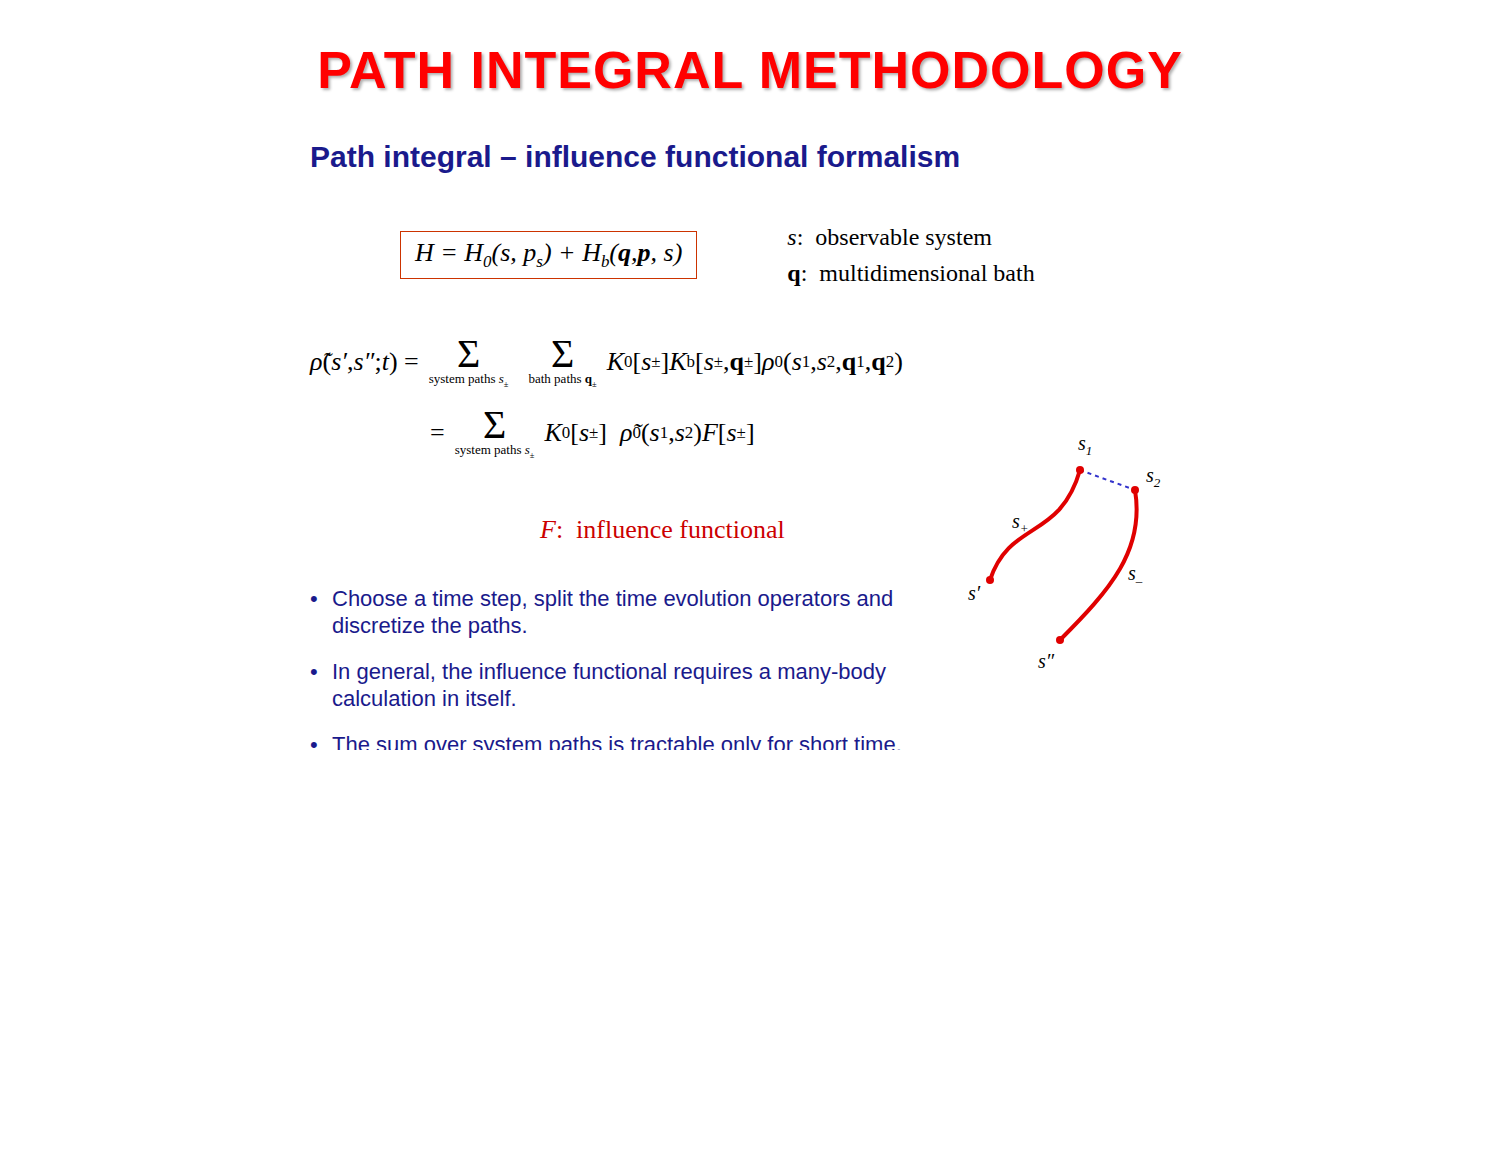PATH INTEGRAL METHODOLOGY
Path integral – influence functional formalism
H = H0(s, ps) + Hb(q,p, s) s: observable system
q: multidimensional bath
ρ̃(s′, s″; t) = Σ system paths s± Σ bath paths q± K0[s±] Kb[s±, q±] ρ0(s1, s2, q1, q2)
= Σ system paths s± K0[s±] ρ̃0(s1, s2) F[s±]
F: influence functional
Choose a time step, split the time evolution operators and discretize the paths.
In general, the influence functional requires a many-body calculation in itself.
The sum over system paths is tractable only for short time.
s1 s2 s+ s′ s– s″